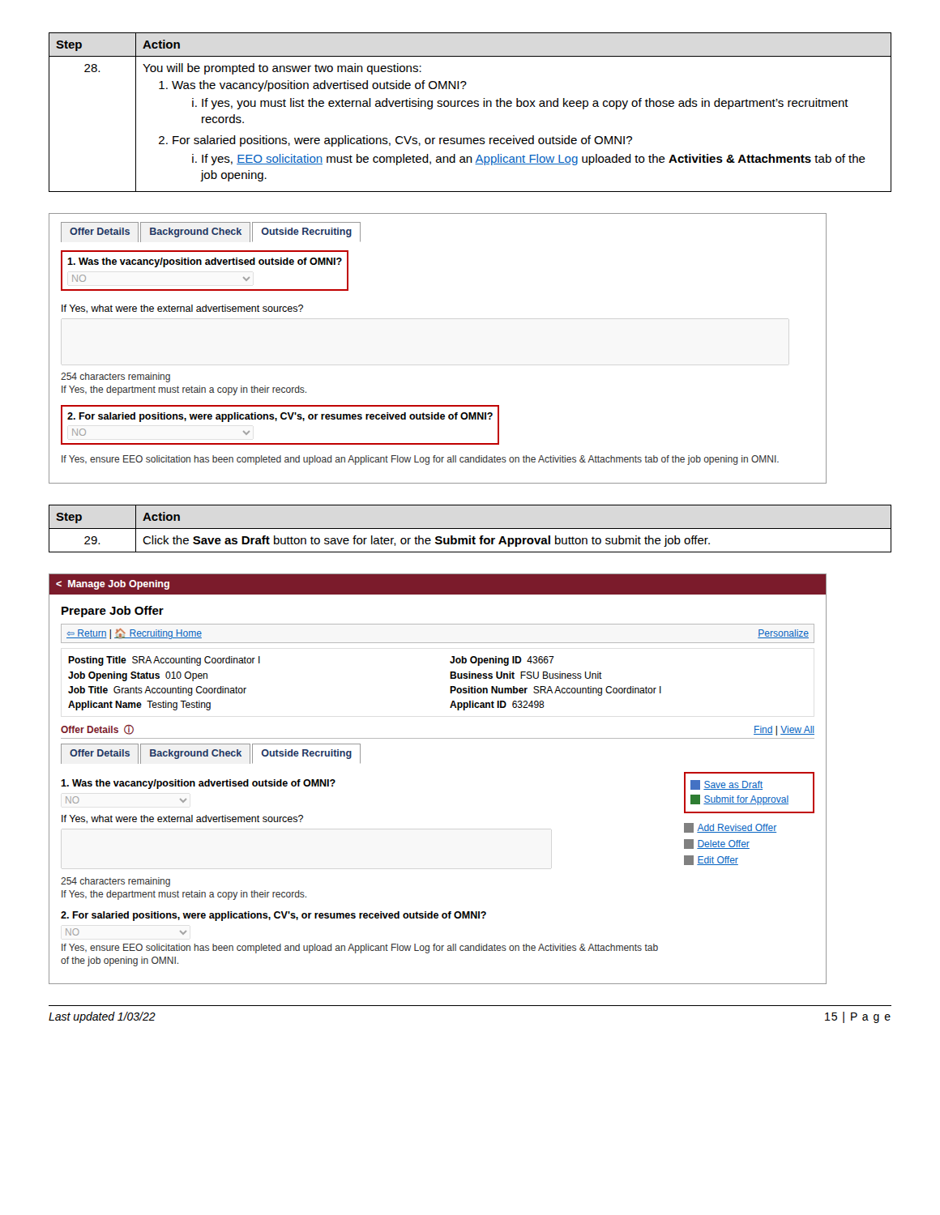| Step | Action |
| --- | --- |
| 28. | You will be prompted to answer two main questions: Was the vacancy/position advertised outside of OMNI? If yes, you must list the external advertising sources in the box and keep a copy of those ads in department’s recruitment records. For salaried positions, were applications, CVs, or resumes received outside of OMNI? If yes, EEO solicitation must be completed, and an Applicant Flow Log uploaded to the Activities & Attachments tab of the job opening. |
Offer Details
Background Check
Outside Recruiting
1. Was the vacancy/position advertised outside of OMNI? NO YES
If Yes, what were the external advertisement sources?
254 characters remaining
If Yes, the department must retain a copy in their records.
2. For salaried positions, were applications, CV's, or resumes received outside of OMNI? NO YES
If Yes, ensure EEO solicitation has been completed and upload an Applicant Flow Log for all candidates on the Activities & Attachments tab of the job opening in OMNI.
| Step | Action |
| --- | --- |
| 29. | Click the Save as Draft button to save for later, or the Submit for Approval button to submit the job offer. |
< Manage Job Opening
Prepare Job Offer
⇦ Return | 🏠 Recruiting Home Personalize
Posting Title SRA Accounting Coordinator I
Job Opening ID 43667
Job Opening Status 010 Open
Business Unit FSU Business Unit
Job Title Grants Accounting Coordinator
Position Number SRA Accounting Coordinator I
Applicant Name Testing Testing
Applicant ID 632498
Offer Details ⓘ Find | View All
Offer Details
Background Check
Outside Recruiting
1. Was the vacancy/position advertised outside of OMNI?
NO YES
If Yes, what were the external advertisement sources?
254 characters remaining
If Yes, the department must retain a copy in their records.
2. For salaried positions, were applications, CV's, or resumes received outside of OMNI?
NO YES
If Yes, ensure EEO solicitation has been completed and upload an Applicant Flow Log for all candidates on the Activities & Attachments tab of the job opening in OMNI.
Save as Draft
Submit for Approval
Add Revised Offer
Delete Offer
Edit Offer
Last updated 1/03/22 15 | P a g e